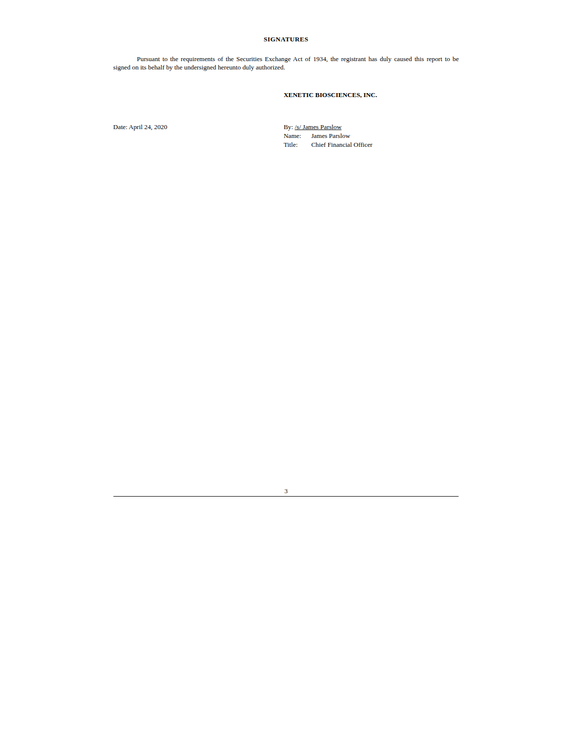SIGNATURES
Pursuant to the requirements of the Securities Exchange Act of 1934, the registrant has duly caused this report to be signed on its behalf by the undersigned hereunto duly authorized.
XENETIC BIOSCIENCES, INC.
| Date: April 24, 2020 | By: /s/ James Parslow Name: James Parslow Title: Chief Financial Officer |
3